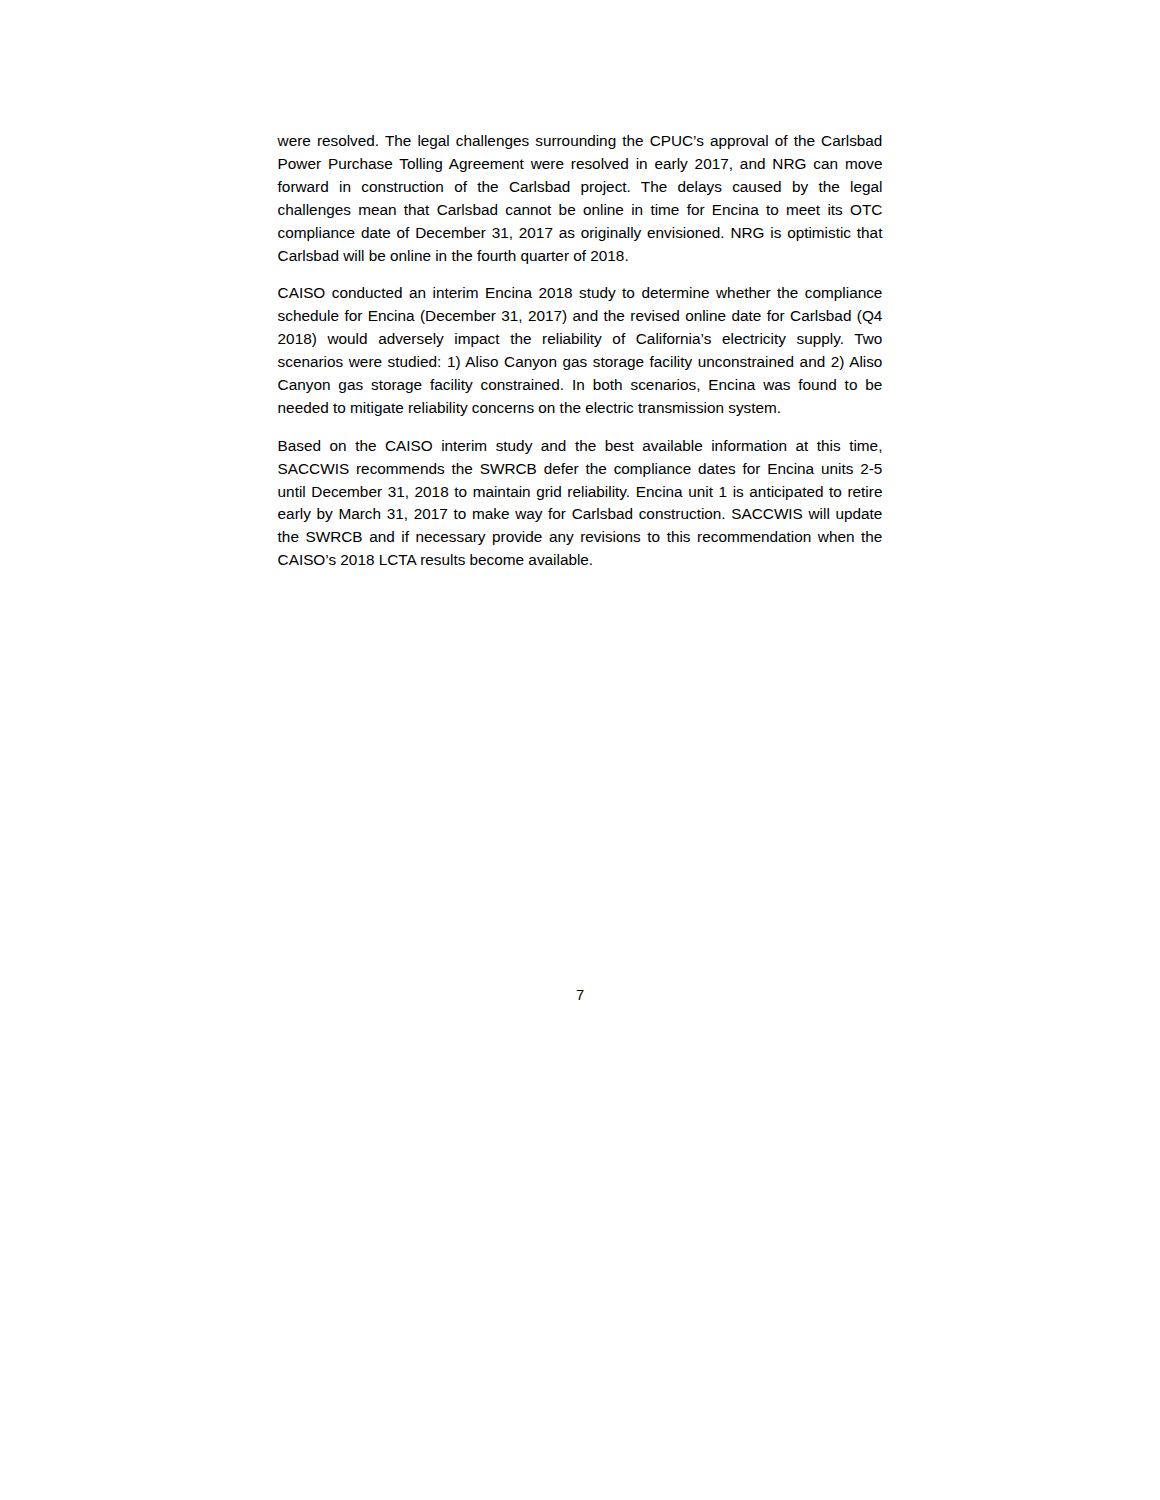were resolved. The legal challenges surrounding the CPUC’s approval of the Carlsbad Power Purchase Tolling Agreement were resolved in early 2017, and NRG can move forward in construction of the Carlsbad project. The delays caused by the legal challenges mean that Carlsbad cannot be online in time for Encina to meet its OTC compliance date of December 31, 2017 as originally envisioned. NRG is optimistic that Carlsbad will be online in the fourth quarter of 2018.
CAISO conducted an interim Encina 2018 study to determine whether the compliance schedule for Encina (December 31, 2017) and the revised online date for Carlsbad (Q4 2018) would adversely impact the reliability of California’s electricity supply. Two scenarios were studied: 1) Aliso Canyon gas storage facility unconstrained and 2) Aliso Canyon gas storage facility constrained. In both scenarios, Encina was found to be needed to mitigate reliability concerns on the electric transmission system.
Based on the CAISO interim study and the best available information at this time, SACCWIS recommends the SWRCB defer the compliance dates for Encina units 2-5 until December 31, 2018 to maintain grid reliability. Encina unit 1 is anticipated to retire early by March 31, 2017 to make way for Carlsbad construction. SACCWIS will update the SWRCB and if necessary provide any revisions to this recommendation when the CAISO’s 2018 LCTA results become available.
7